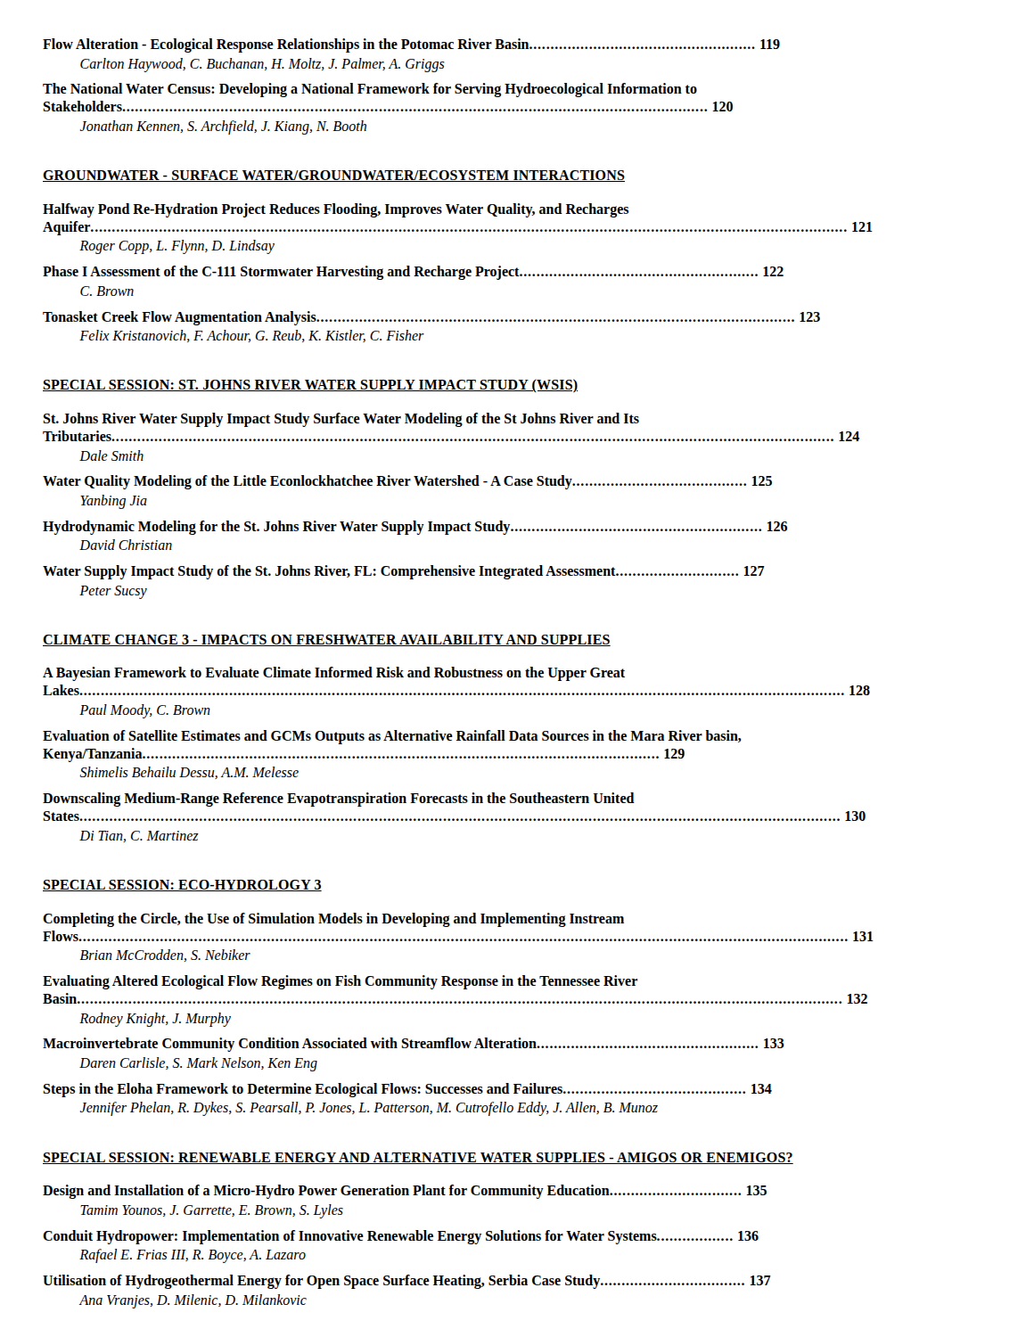Flow Alteration - Ecological Response Relationships in the Potomac River Basin..................................................... 119 Carlton Haywood, C. Buchanan, H. Moltz, J. Palmer, A. Griggs
The National Water Census: Developing a National Framework for Serving Hydroecological Information to Stakeholders......................................................................................................................................... 120 Jonathan Kennen, S. Archfield, J. Kiang, N. Booth
Groundwater - Surface Water/Groundwater/Ecosystem Interactions
Halfway Pond Re-Hydration Project Reduces Flooding, Improves Water Quality, and Recharges Aquifer................................................................................................................................................................................. 121 Roger Copp, L. Flynn, D. Lindsay
Phase I Assessment of the C-111 Stormwater Harvesting and Recharge Project........................................................ 122 C. Brown
Tonasket Creek Flow Augmentation Analysis................................................................................................................ 123 Felix Kristanovich, F. Achour, G. Reub, K. Kistler, C. Fisher
Special Session: St. Johns River Water Supply Impact Study (WSIS)
St. Johns River Water Supply Impact Study Surface Water Modeling of the St Johns River and Its Tributaries......................................................................................................................................................................... 124 Dale Smith
Water Quality Modeling of the Little Econlockhatchee River Watershed - A Case Study......................................... 125 Yanbing Jia
Hydrodynamic Modeling for the St. Johns River Water Supply Impact Study........................................................... 126 David Christian
Water Supply Impact Study of the St. Johns River, FL: Comprehensive Integrated Assessment............................. 127 Peter Sucsy
Climate Change 3 - Impacts on Freshwater Availability and Supplies
A Bayesian Framework to Evaluate Climate Informed Risk and Robustness on the Upper Great Lakes................................................................................................................................................................................... 128 Paul Moody, C. Brown
Evaluation of Satellite Estimates and GCMs Outputs as Alternative Rainfall Data Sources in the Mara River basin, Kenya/Tanzania......................................................................................................................... 129 Shimelis Behailu Dessu, A.M. Melesse
Downscaling Medium-Range Reference Evapotranspiration Forecasts in the Southeastern United States.................................................................................................................................................................................. 130 Di Tian, C. Martinez
Special Session: Eco-Hydrology 3
Completing the Circle, the Use of Simulation Models in Developing and Implementing Instream Flows.................................................................................................................................................................................... 131 Brian McCrodden, S. Nebiker
Evaluating Altered Ecological Flow Regimes on Fish Community Response in the Tennessee River Basin................................................................................................................................................................................... 132 Rodney Knight, J. Murphy
Macroinvertebrate Community Condition Associated with Streamflow Alteration.................................................... 133 Daren Carlisle, S. Mark Nelson, Ken Eng
Steps in the Eloha Framework to Determine Ecological Flows: Successes and Failures........................................... 134 Jennifer Phelan, R. Dykes, S. Pearsall, P. Jones, L. Patterson, M. Cutrofello Eddy, J. Allen, B. Munoz
Special Session: Renewable Energy and Alternative Water Supplies - Amigos or Enemigos?
Design and Installation of a Micro-Hydro Power Generation Plant for Community Education............................... 135 Tamim Younos, J. Garrette, E. Brown, S. Lyles
Conduit Hydropower: Implementation of Innovative Renewable Energy Solutions for Water Systems.................. 136 Rafael E. Frias III, R. Boyce, A. Lazaro
Utilisation of Hydrogeothermal Energy for Open Space Surface Heating, Serbia Case Study.................................. 137 Ana Vranjes, D. Milenic, D. Milankovic